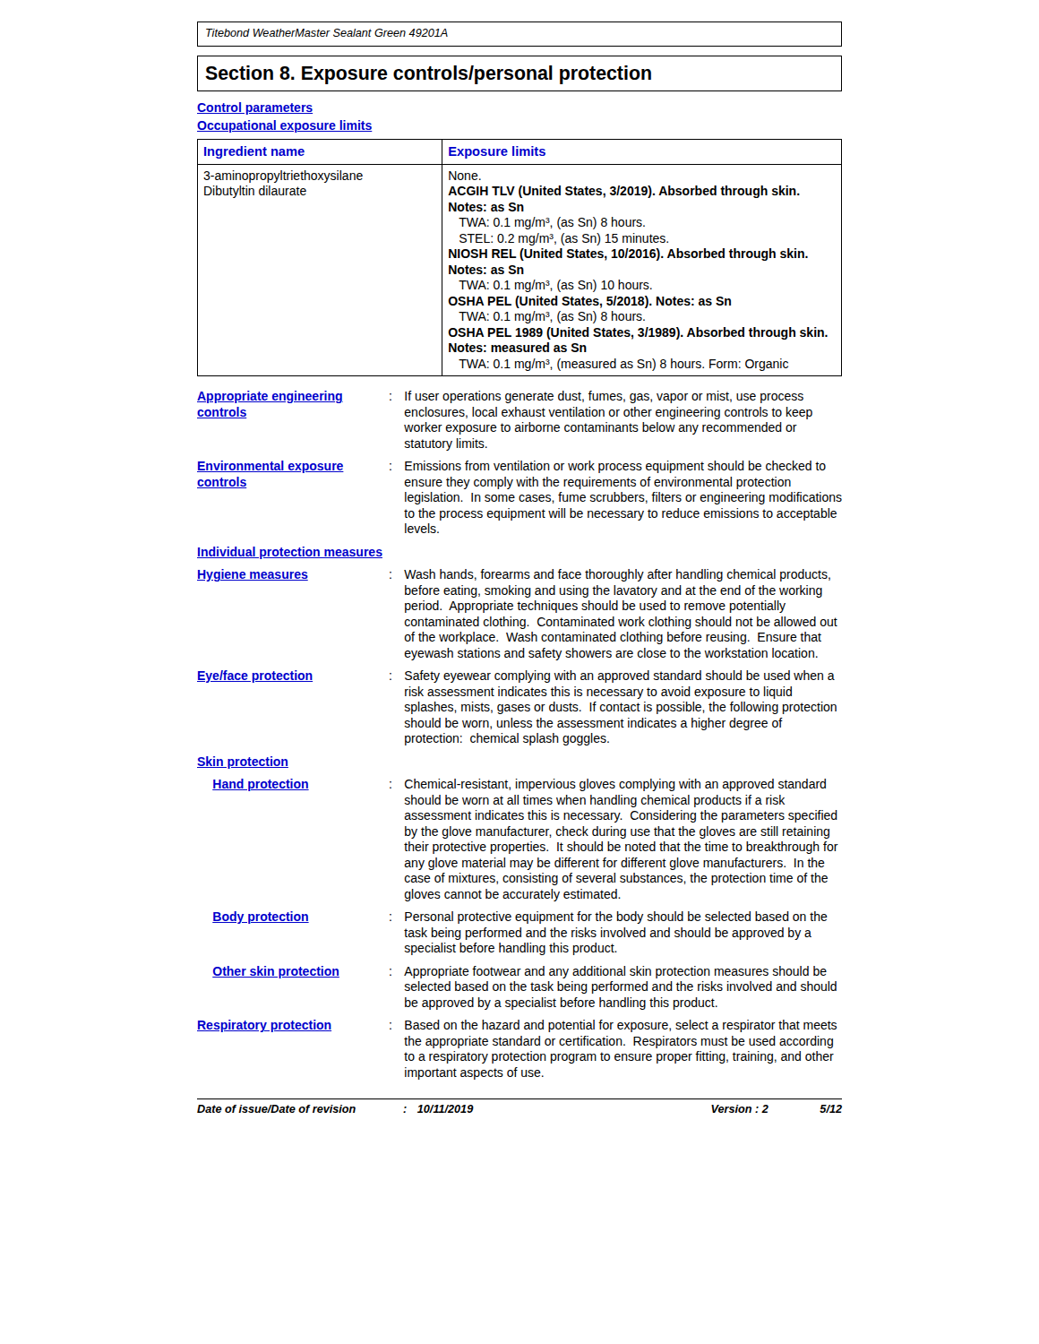Titebond WeatherMaster Sealant Green 49201A
Section 8. Exposure controls/personal protection
Control parameters
Occupational exposure limits
| Ingredient name | Exposure limits |
| --- | --- |
| 3-aminopropyltriethoxysilane Dibutyltin dilaurate | None. ACGIH TLV (United States, 3/2019). Absorbed through skin. Notes: as Sn TWA: 0.1 mg/m³, (as Sn) 8 hours. STEL: 0.2 mg/m³, (as Sn) 15 minutes. NIOSH REL (United States, 10/2016). Absorbed through skin. Notes: as Sn TWA: 0.1 mg/m³, (as Sn) 10 hours. OSHA PEL (United States, 5/2018). Notes: as Sn TWA: 0.1 mg/m³, (as Sn) 8 hours. OSHA PEL 1989 (United States, 3/1989). Absorbed through skin. Notes: measured as Sn TWA: 0.1 mg/m³, (measured as Sn) 8 hours. Form: Organic |
| Appropriate engineering controls | : | If user operations generate dust, fumes, gas, vapor or mist, use process enclosures, local exhaust ventilation or other engineering controls to keep worker exposure to airborne contaminants below any recommended or statutory limits. |
| Environmental exposure controls | : | Emissions from ventilation or work process equipment should be checked to ensure they comply with the requirements of environmental protection legislation. In some cases, fume scrubbers, filters or engineering modifications to the process equipment will be necessary to reduce emissions to acceptable levels. |
| Individual protection measures |
| Hygiene measures | : | Wash hands, forearms and face thoroughly after handling chemical products, before eating, smoking and using the lavatory and at the end of the working period. Appropriate techniques should be used to remove potentially contaminated clothing. Contaminated work clothing should not be allowed out of the workplace. Wash contaminated clothing before reusing. Ensure that eyewash stations and safety showers are close to the workstation location. |
| Eye/face protection | : | Safety eyewear complying with an approved standard should be used when a risk assessment indicates this is necessary to avoid exposure to liquid splashes, mists, gases or dusts. If contact is possible, the following protection should be worn, unless the assessment indicates a higher degree of protection: chemical splash goggles. |
| Skin protection | | |
| Hand protection | : | Chemical-resistant, impervious gloves complying with an approved standard should be worn at all times when handling chemical products if a risk assessment indicates this is necessary. Considering the parameters specified by the glove manufacturer, check during use that the gloves are still retaining their protective properties. It should be noted that the time to breakthrough for any glove material may be different for different glove manufacturers. In the case of mixtures, consisting of several substances, the protection time of the gloves cannot be accurately estimated. |
| Body protection | : | Personal protective equipment for the body should be selected based on the task being performed and the risks involved and should be approved by a specialist before handling this product. |
| Other skin protection | : | Appropriate footwear and any additional skin protection measures should be selected based on the task being performed and the risks involved and should be approved by a specialist before handling this product. |
| Respiratory protection | : | Based on the hazard and potential for exposure, select a respirator that meets the appropriate standard or certification. Respirators must be used according to a respiratory protection program to ensure proper fitting, training, and other important aspects of use. |
Date of issue/Date of revision: 10/11/2019
Version : 2
5/12